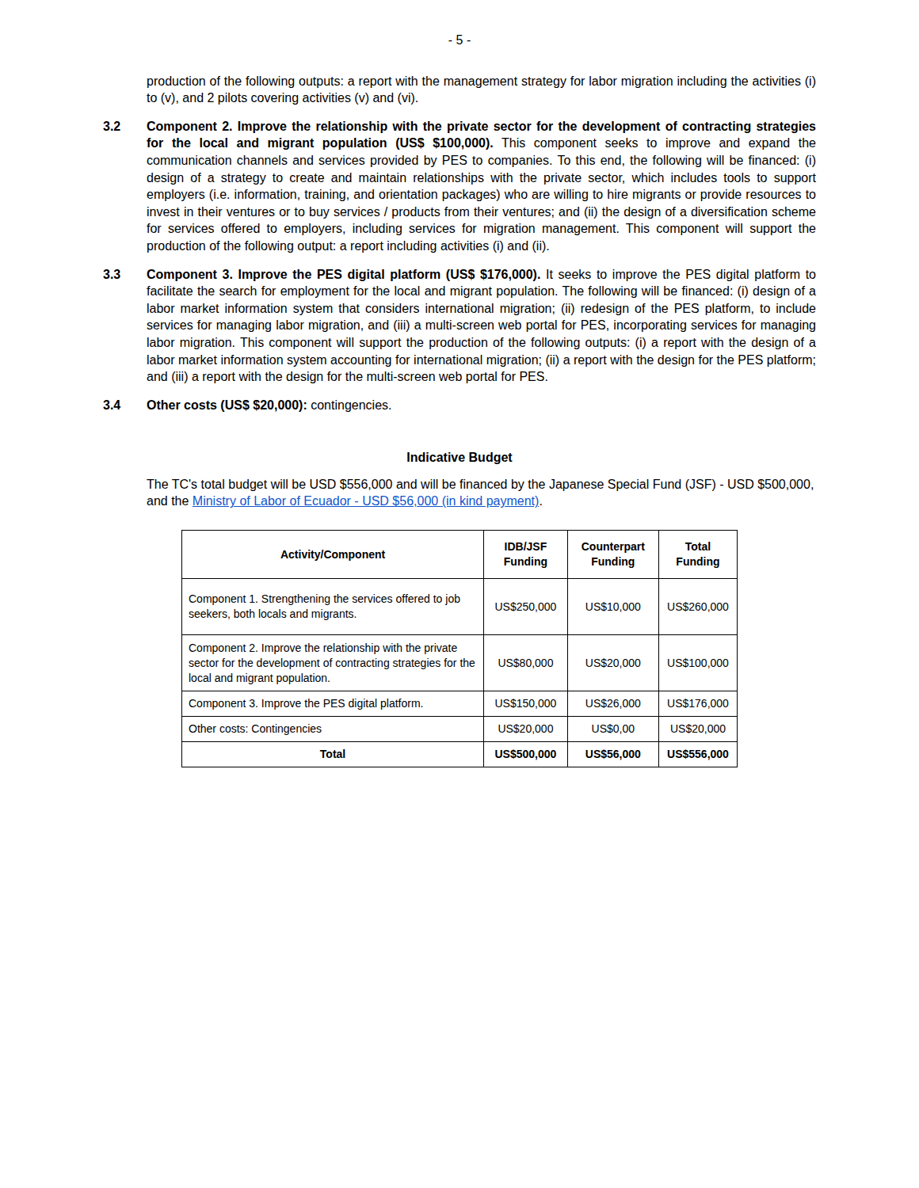- 5 -
production of the following outputs: a report with the management strategy for labor migration including the activities (i) to (v), and 2 pilots covering activities (v) and (vi).
3.2
Component 2. Improve the relationship with the private sector for the development of contracting strategies for the local and migrant population (US$ $100,000). This component seeks to improve and expand the communication channels and services provided by PES to companies. To this end, the following will be financed: (i) design of a strategy to create and maintain relationships with the private sector, which includes tools to support employers (i.e. information, training, and orientation packages) who are willing to hire migrants or provide resources to invest in their ventures or to buy services / products from their ventures; and (ii) the design of a diversification scheme for services offered to employers, including services for migration management. This component will support the production of the following output: a report including activities (i) and (ii).
3.3
Component 3. Improve the PES digital platform (US$ $176,000). It seeks to improve the PES digital platform to facilitate the search for employment for the local and migrant population. The following will be financed: (i) design of a labor market information system that considers international migration; (ii) redesign of the PES platform, to include services for managing labor migration, and (iii) a multi-screen web portal for PES, incorporating services for managing labor migration. This component will support the production of the following outputs: (i) a report with the design of a labor market information system accounting for international migration; (ii) a report with the design for the PES platform; and (iii) a report with the design for the multi-screen web portal for PES.
3.4
Other costs (US$ $20,000): contingencies.
Indicative Budget
The TC's total budget will be USD $556,000 and will be financed by the Japanese Special Fund (JSF) - USD $500,000, and the Ministry of Labor of Ecuador - USD $56,000 (in kind payment).
| Activity/Component | IDB/JSF Funding | Counterpart Funding | Total Funding |
| --- | --- | --- | --- |
| Component 1. Strengthening the services offered to job seekers, both locals and migrants. | US$250,000 | US$10,000 | US$260,000 |
| Component 2. Improve the relationship with the private sector for the development of contracting strategies for the local and migrant population. | US$80,000 | US$20,000 | US$100,000 |
| Component 3. Improve the PES digital platform. | US$150,000 | US$26,000 | US$176,000 |
| Other costs: Contingencies | US$20,000 | US$0,00 | US$20,000 |
| Total | US$500,000 | US$56,000 | US$556,000 |